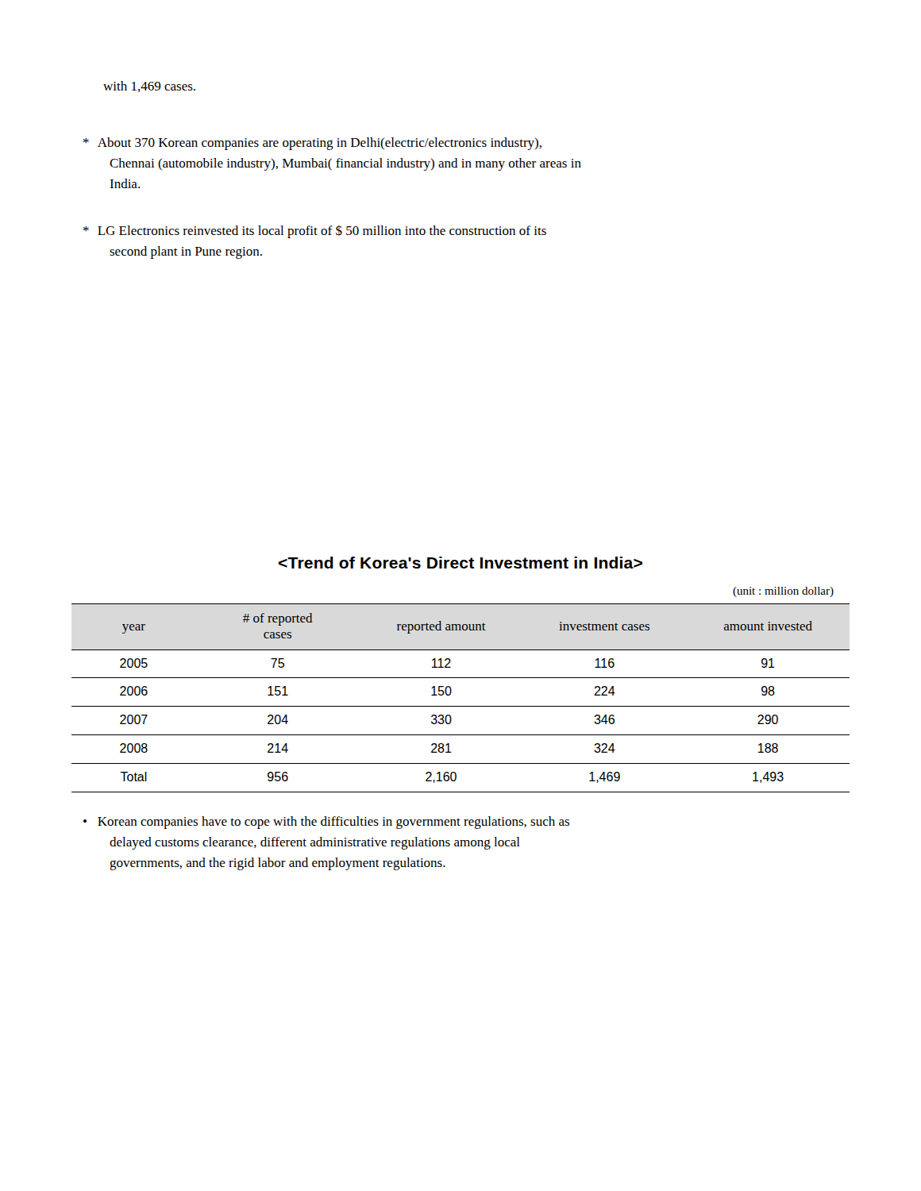with 1,469 cases.
* About 370 Korean companies are operating in Delhi(electric/electronics industry), Chennai (automobile industry), Mumbai( financial industry) and in many other areas in India.
* LG Electronics reinvested its local profit of $ 50 million into the construction of its second plant in Pune region.
<Trend of Korea's Direct Investment in India>
(unit : million dollar)
| year | # of reported cases | reported amount | investment cases | amount invested |
| --- | --- | --- | --- | --- |
| 2005 | 75 | 112 | 116 | 91 |
| 2006 | 151 | 150 | 224 | 98 |
| 2007 | 204 | 330 | 346 | 290 |
| 2008 | 214 | 281 | 324 | 188 |
| Total | 956 | 2,160 | 1,469 | 1,493 |
• Korean companies have to cope with the difficulties in government regulations, such as delayed customs clearance, different administrative regulations among local governments, and the rigid labor and employment regulations.